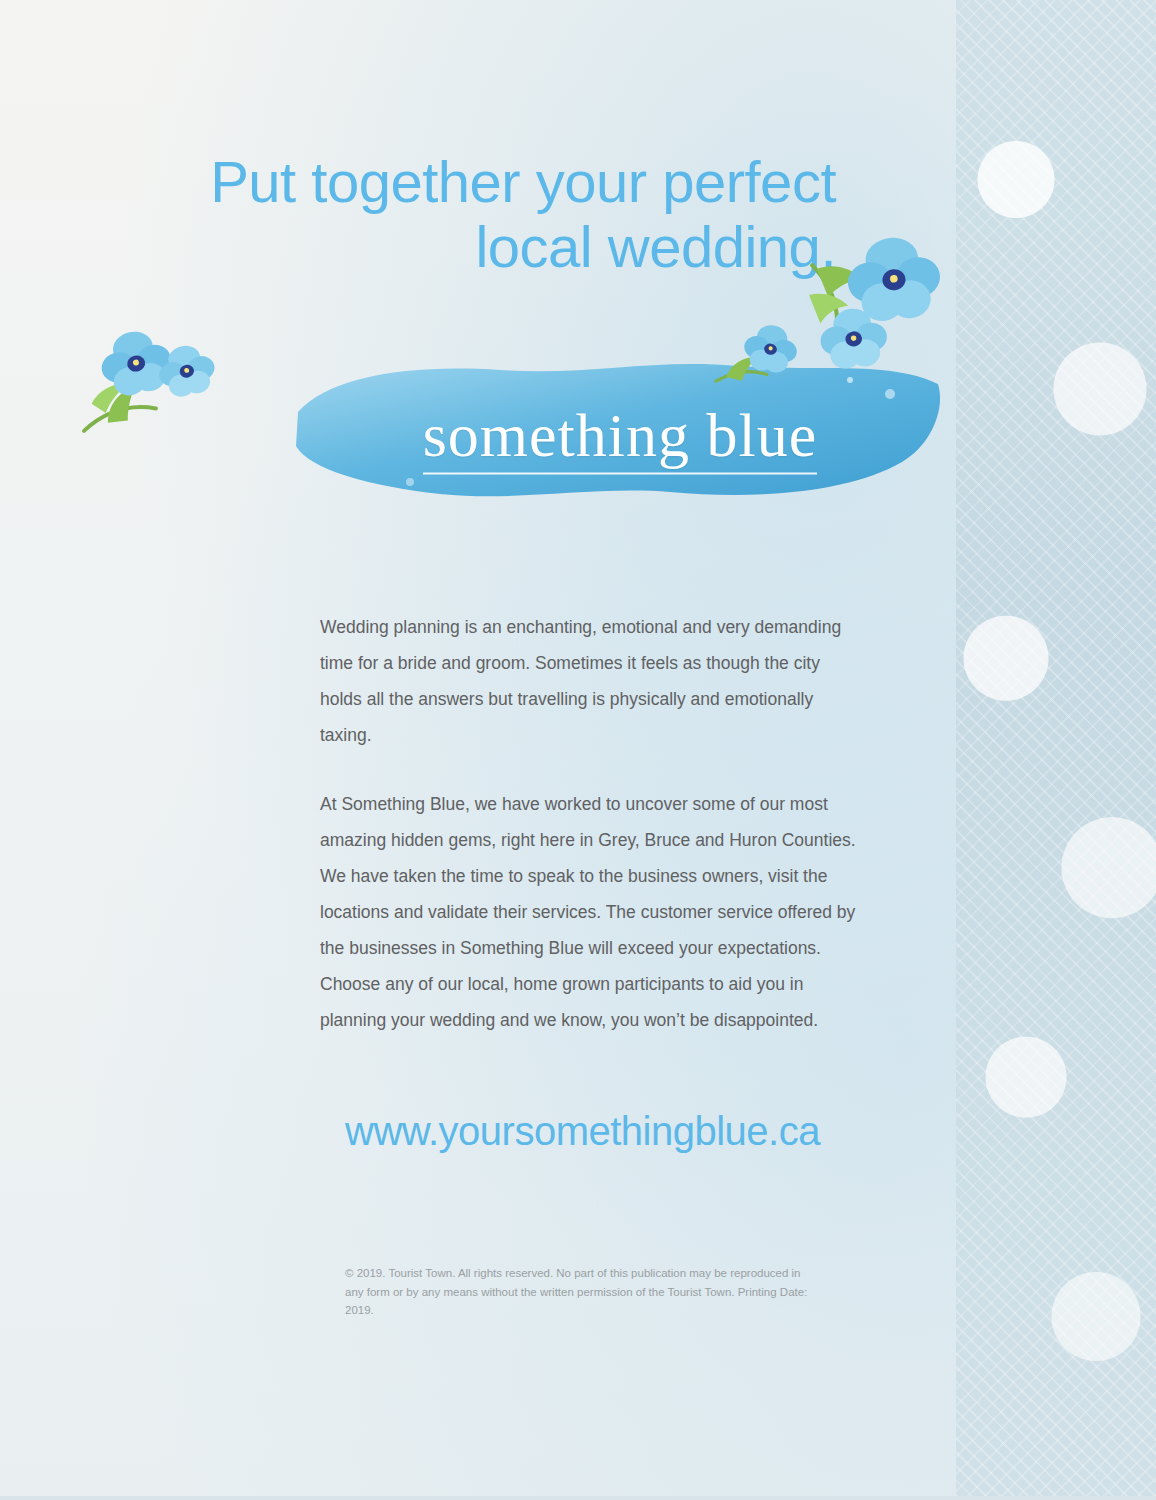Put together your perfect
local wedding.
something blue
Wedding planning is an enchanting, emotional and very demanding time for a bride and groom. Sometimes it feels as though the city holds all the answers but travelling is physically and emotionally taxing.
At Something Blue, we have worked to uncover some of our most amazing hidden gems, right here in Grey, Bruce and Huron Counties. We have taken the time to speak to the business owners, visit the locations and validate their services. The customer service offered by the businesses in Something Blue will exceed your expectations. Choose any of our local, home grown participants to aid you in planning your wedding and we know, you won’t be disappointed.
www.yoursomethingblue.ca
© 2019. Tourist Town. All rights reserved. No part of this publication may be reproduced in any form or by any means without the written permission of the Tourist Town. Printing Date: 2019.